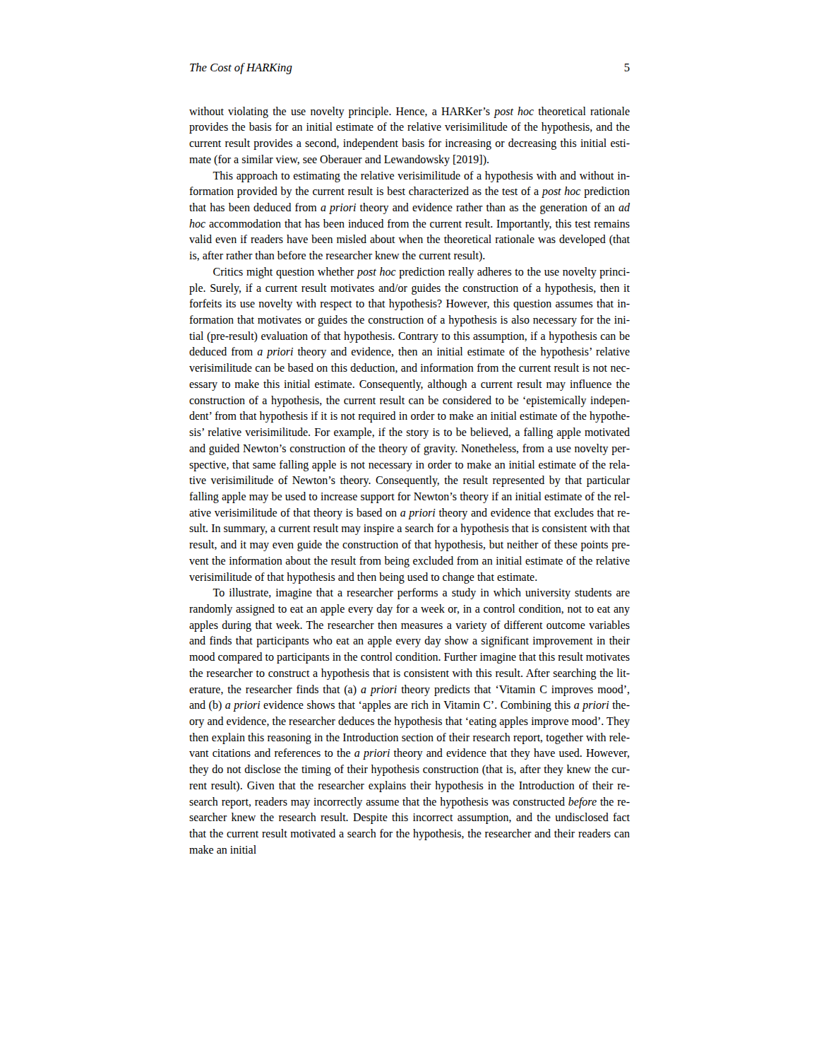The Cost of HARKing 5
without violating the use novelty principle. Hence, a HARKer’s post hoc theoretical rationale provides the basis for an initial estimate of the relative verisimilitude of the hypothesis, and the current result provides a second, independent basis for increasing or decreasing this initial estimate (for a similar view, see Oberauer and Lewandowsky [2019]).
This approach to estimating the relative verisimilitude of a hypothesis with and without information provided by the current result is best characterized as the test of a post hoc prediction that has been deduced from a priori theory and evidence rather than as the generation of an ad hoc accommodation that has been induced from the current result. Importantly, this test remains valid even if readers have been misled about when the theoretical rationale was developed (that is, after rather than before the researcher knew the current result).
Critics might question whether post hoc prediction really adheres to the use novelty principle. Surely, if a current result motivates and/or guides the construction of a hypothesis, then it forfeits its use novelty with respect to that hypothesis? However, this question assumes that information that motivates or guides the construction of a hypothesis is also necessary for the initial (pre-result) evaluation of that hypothesis. Contrary to this assumption, if a hypothesis can be deduced from a priori theory and evidence, then an initial estimate of the hypothesis’ relative verisimilitude can be based on this deduction, and information from the current result is not necessary to make this initial estimate. Consequently, although a current result may influence the construction of a hypothesis, the current result can be considered to be ‘epistemically independent’ from that hypothesis if it is not required in order to make an initial estimate of the hypothesis’ relative verisimilitude. For example, if the story is to be believed, a falling apple motivated and guided Newton’s construction of the theory of gravity. Nonetheless, from a use novelty perspective, that same falling apple is not necessary in order to make an initial estimate of the relative verisimilitude of Newton’s theory. Consequently, the result represented by that particular falling apple may be used to increase support for Newton’s theory if an initial estimate of the relative verisimilitude of that theory is based on a priori theory and evidence that excludes that result. In summary, a current result may inspire a search for a hypothesis that is consistent with that result, and it may even guide the construction of that hypothesis, but neither of these points prevent the information about the result from being excluded from an initial estimate of the relative verisimilitude of that hypothesis and then being used to change that estimate.
To illustrate, imagine that a researcher performs a study in which university students are randomly assigned to eat an apple every day for a week or, in a control condition, not to eat any apples during that week. The researcher then measures a variety of different outcome variables and finds that participants who eat an apple every day show a significant improvement in their mood compared to participants in the control condition. Further imagine that this result motivates the researcher to construct a hypothesis that is consistent with this result. After searching the literature, the researcher finds that (a) a priori theory predicts that ‘Vitamin C improves mood’, and (b) a priori evidence shows that ‘apples are rich in Vitamin C’. Combining this a priori theory and evidence, the researcher deduces the hypothesis that ‘eating apples improve mood’. They then explain this reasoning in the Introduction section of their research report, together with relevant citations and references to the a priori theory and evidence that they have used. However, they do not disclose the timing of their hypothesis construction (that is, after they knew the current result). Given that the researcher explains their hypothesis in the Introduction of their research report, readers may incorrectly assume that the hypothesis was constructed before the researcher knew the research result. Despite this incorrect assumption, and the undisclosed fact that the current result motivated a search for the hypothesis, the researcher and their readers can make an initial